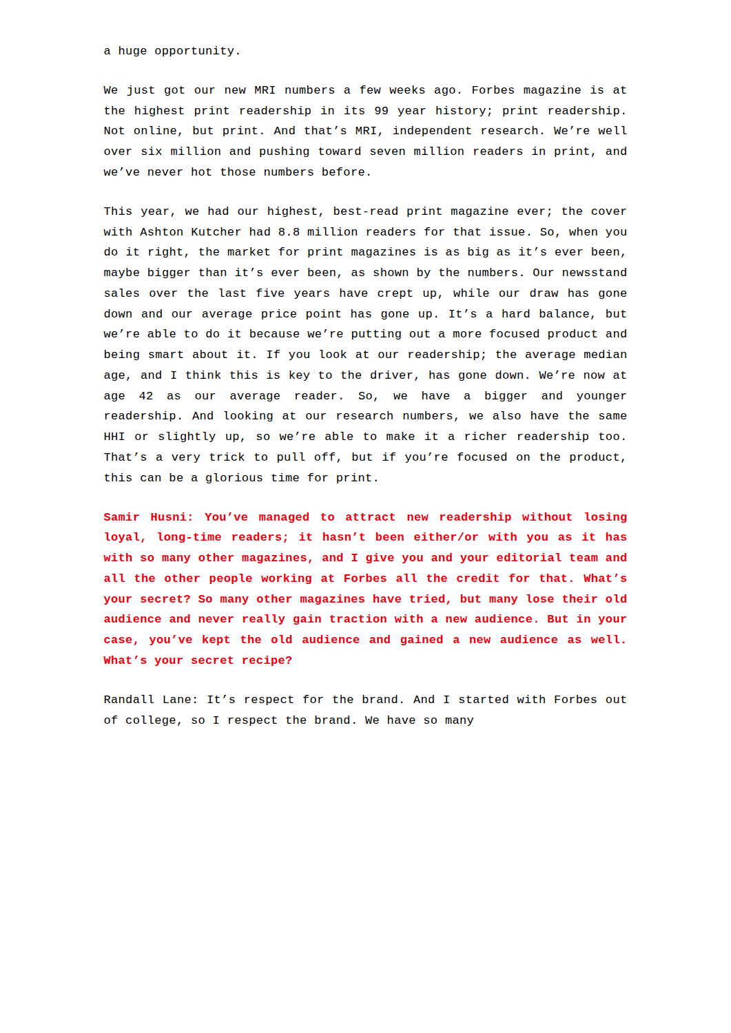a huge opportunity.
We just got our new MRI numbers a few weeks ago. Forbes magazine is at the highest print readership in its 99 year history; print readership. Not online, but print. And that’s MRI, independent research. We’re well over six million and pushing toward seven million readers in print, and we’ve never hot those numbers before.
This year, we had our highest, best-read print magazine ever; the cover with Ashton Kutcher had 8.8 million readers for that issue. So, when you do it right, the market for print magazines is as big as it’s ever been, maybe bigger than it’s ever been, as shown by the numbers. Our newsstand sales over the last five years have crept up, while our draw has gone down and our average price point has gone up. It’s a hard balance, but we’re able to do it because we’re putting out a more focused product and being smart about it. If you look at our readership; the average median age, and I think this is key to the driver, has gone down. We’re now at age 42 as our average reader. So, we have a bigger and younger readership. And looking at our research numbers, we also have the same HHI or slightly up, so we’re able to make it a richer readership too. That’s a very trick to pull off, but if you’re focused on the product, this can be a glorious time for print.
Samir Husni: You’ve managed to attract new readership without losing loyal, long-time readers; it hasn’t been either/or with you as it has with so many other magazines, and I give you and your editorial team and all the other people working at Forbes all the credit for that. What’s your secret? So many other magazines have tried, but many lose their old audience and never really gain traction with a new audience. But in your case, you’ve kept the old audience and gained a new audience as well. What’s your secret recipe?
Randall Lane: It’s respect for the brand. And I started with Forbes out of college, so I respect the brand. We have so many